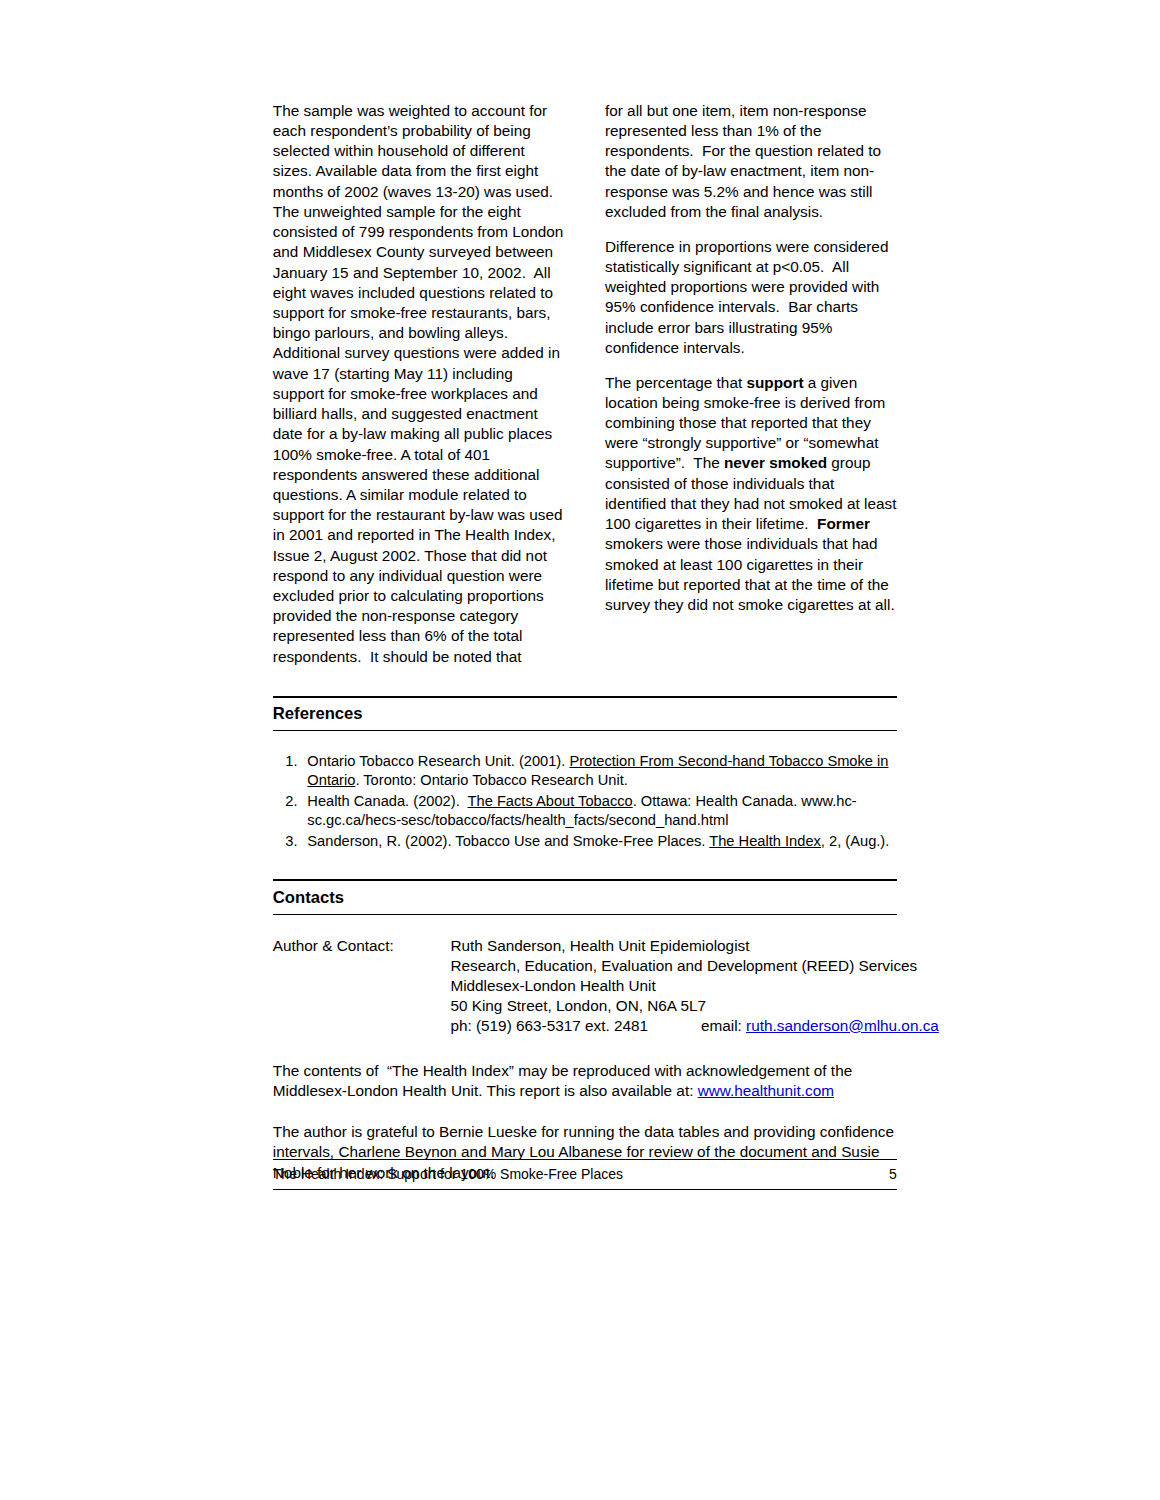The sample was weighted to account for each respondent’s probability of being selected within household of different sizes. Available data from the first eight months of 2002 (waves 13-20) was used. The unweighted sample for the eight consisted of 799 respondents from London and Middlesex County surveyed between January 15 and September 10, 2002. All eight waves included questions related to support for smoke-free restaurants, bars, bingo parlours, and bowling alleys. Additional survey questions were added in wave 17 (starting May 11) including support for smoke-free workplaces and billiard halls, and suggested enactment date for a by-law making all public places 100% smoke-free. A total of 401 respondents answered these additional questions. A similar module related to support for the restaurant by-law was used in 2001 and reported in The Health Index, Issue 2, August 2002. Those that did not respond to any individual question were excluded prior to calculating proportions provided the non-response category represented less than 6% of the total respondents. It should be noted that
for all but one item, item non-response represented less than 1% of the respondents. For the question related to the date of by-law enactment, item non-response was 5.2% and hence was still excluded from the final analysis.
Difference in proportions were considered statistically significant at p<0.05. All weighted proportions were provided with 95% confidence intervals. Bar charts include error bars illustrating 95% confidence intervals.
The percentage that support a given location being smoke-free is derived from combining those that reported that they were “strongly supportive” or “somewhat supportive”. The never smoked group consisted of those individuals that identified that they had not smoked at least 100 cigarettes in their lifetime. Former smokers were those individuals that had smoked at least 100 cigarettes in their lifetime but reported that at the time of the survey they did not smoke cigarettes at all.
References
Ontario Tobacco Research Unit. (2001). Protection From Second-hand Tobacco Smoke in Ontario. Toronto: Ontario Tobacco Research Unit.
Health Canada. (2002). The Facts About Tobacco. Ottawa: Health Canada. www.hc-sc.gc.ca/hecs-sesc/tobacco/facts/health_facts/second_hand.html
Sanderson, R. (2002). Tobacco Use and Smoke-Free Places. The Health Index, 2, (Aug.).
Contacts
Author & Contact:
Ruth Sanderson, Health Unit Epidemiologist
Research, Education, Evaluation and Development (REED) Services
Middlesex-London Health Unit
50 King Street, London, ON, N6A 5L7
ph: (519) 663-5317 ext. 2481 email: ruth.sanderson@mlhu.on.ca
The contents of “The Health Index” may be reproduced with acknowledgement of the Middlesex-London Health Unit. This report is also available at: www.healthunit.com
The author is grateful to Bernie Lueske for running the data tables and providing confidence intervals, Charlene Beynon and Mary Lou Albanese for review of the document and Susie Noble for her work on the layout.
The Health Index: Support for 100% Smoke-Free Places 5